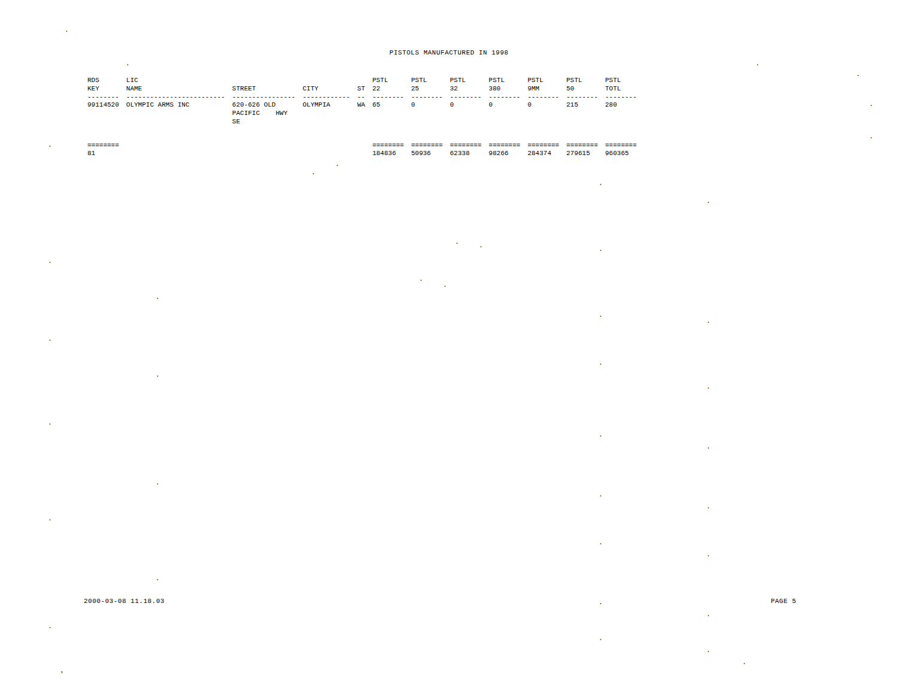PISTOLS MANUFACTURED IN 1998
| RDS | LIC | | | | PSTL | PSTL | PSTL | PSTL | PSTL | PSTL | PSTL |
| --- | --- | --- | --- | --- | --- | --- | --- | --- | --- | --- | --- |
| KEY | NAME | STREET | CITY | ST | 22 | 25 | 32 | 380 | 9MM | 50 | TOTL |
| -------- | ------------------------- | ---------------- | ------------ | -- | -------- | -------- | -------- | -------- | -------- | -------- | -------- |
| 99114520 | OLYMPIC ARMS INC | 620-626 OLD PACIFIC HWY SE | OLYMPIA | WA | 65 | 0 | 0 | 0 | 0 | 215 | 280 |
| ======== | | | | | ======== | ======== | ======== | ======== | ======== | ======== | ======== |
| 81 | | | | | 184836 | 50936 | 62338 | 98266 | 284374 | 279615 | 960365 |
2000-03-08 11.18.03
PAGE 5
. . . . . . . . . . . . . . . . . . . . . . . . . . . . . . . . . . . . . . . . '